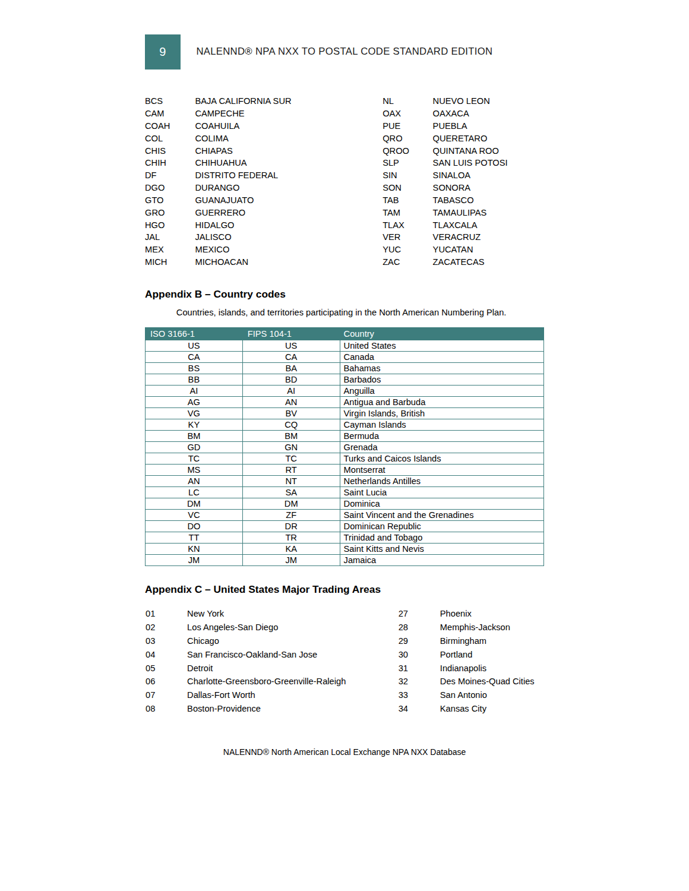9
NALENND® NPA NXX TO POSTAL CODE STANDARD EDITION
| BCS | BAJA CALIFORNIA SUR |
| CAM | CAMPECHE |
| COAH | COAHUILA |
| COL | COLIMA |
| CHIS | CHIAPAS |
| CHIH | CHIHUAHUA |
| DF | DISTRITO FEDERAL |
| DGO | DURANGO |
| GTO | GUANAJUATO |
| GRO | GUERRERO |
| HGO | HIDALGO |
| JAL | JALISCO |
| MEX | MEXICO |
| MICH | MICHOACAN |
| NL | NUEVO LEON |
| OAX | OAXACA |
| PUE | PUEBLA |
| QRO | QUERETARO |
| QROO | QUINTANA ROO |
| SLP | SAN LUIS POTOSI |
| SIN | SINALOA |
| SON | SONORA |
| TAB | TABASCO |
| TAM | TAMAULIPAS |
| TLAX | TLAXCALA |
| VER | VERACRUZ |
| YUC | YUCATAN |
| ZAC | ZACATECAS |
Appendix B – Country codes
Countries, islands, and territories participating in the North American Numbering Plan.
| ISO 3166-1 | FIPS 104-1 | Country |
| --- | --- | --- |
| US | US | United States |
| CA | CA | Canada |
| BS | BA | Bahamas |
| BB | BD | Barbados |
| AI | AI | Anguilla |
| AG | AN | Antigua and Barbuda |
| VG | BV | Virgin Islands, British |
| KY | CQ | Cayman Islands |
| BM | BM | Bermuda |
| GD | GN | Grenada |
| TC | TC | Turks and Caicos Islands |
| MS | RT | Montserrat |
| AN | NT | Netherlands Antilles |
| LC | SA | Saint Lucia |
| DM | DM | Dominica |
| VC | ZF | Saint Vincent and the Grenadines |
| DO | DR | Dominican Republic |
| TT | TR | Trinidad and Tobago |
| KN | KA | Saint Kitts and Nevis |
| JM | JM | Jamaica |
Appendix C – United States Major Trading Areas
| 01 | New York |
| 02 | Los Angeles-San Diego |
| 03 | Chicago |
| 04 | San Francisco-Oakland-San Jose |
| 05 | Detroit |
| 06 | Charlotte-Greensboro-Greenville-Raleigh |
| 07 | Dallas-Fort Worth |
| 08 | Boston-Providence |
| 27 | Phoenix |
| 28 | Memphis-Jackson |
| 29 | Birmingham |
| 30 | Portland |
| 31 | Indianapolis |
| 32 | Des Moines-Quad Cities |
| 33 | San Antonio |
| 34 | Kansas City |
NALENND® North American Local Exchange NPA NXX Database